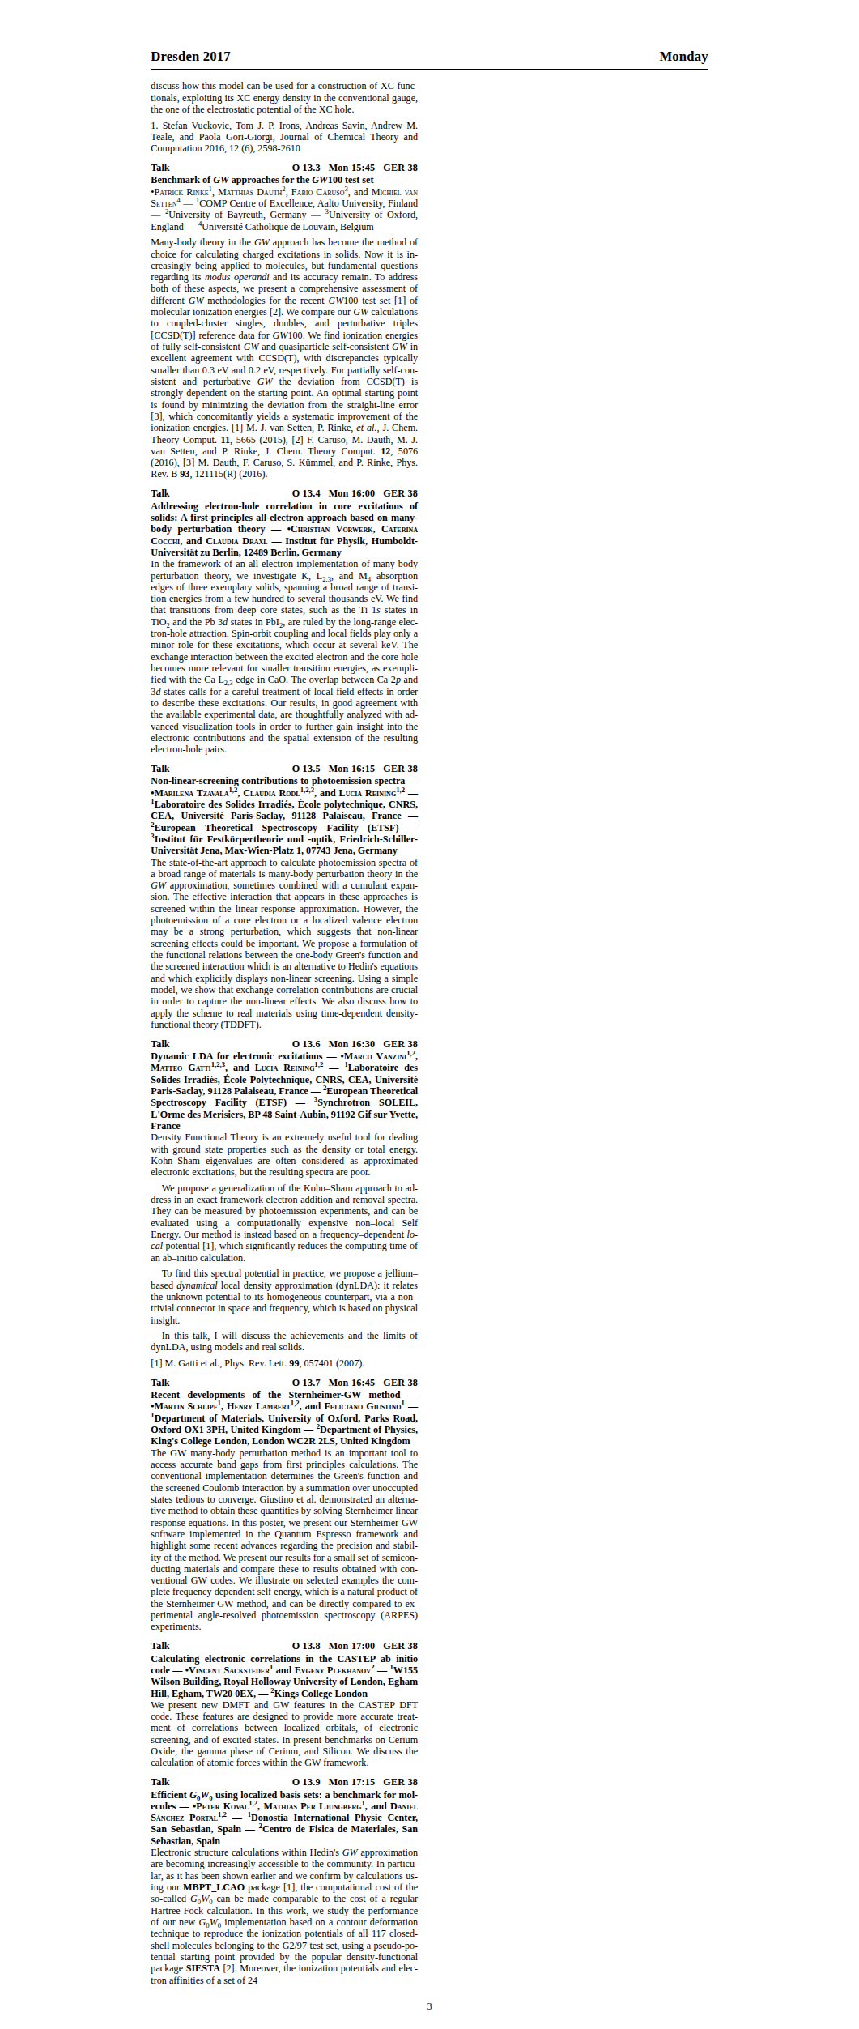Dresden 2017 Monday
discuss how this model can be used for a construction of XC functionals, exploiting its XC energy density in the conventional gauge, the one of the electrostatic potential of the XC hole.
1. Stefan Vuckovic, Tom J. P. Irons, Andreas Savin, Andrew M. Teale, and Paola Gori-Giorgi, Journal of Chemical Theory and Computation 2016, 12 (6), 2598-2610
Talk O 13.3 Mon 15:45 GER 38
Benchmark of GW approaches for the GW100 test set —
•Patrick Rinke1, Matthias Dauth2, Fabio Caruso3, and Michiel van Setten4 — 1COMP Centre of Excellence, Aalto University, Finland — 2University of Bayreuth, Germany — 3University of Oxford, England — 4Université Catholique de Louvain, Belgium
Many-body theory in the GW approach has become the method of choice for calculating charged excitations in solids. Now it is increasingly being applied to molecules, but fundamental questions regarding its modus operandi and its accuracy remain. To address both of these aspects, we present a comprehensive assessment of different GW methodologies for the recent GW100 test set [1] of molecular ionization energies [2]. We compare our GW calculations to coupled-cluster singles, doubles, and perturbative triples [CCSD(T)] reference data for GW100. We find ionization energies of fully self-consistent GW and quasiparticle self-consistent GW in excellent agreement with CCSD(T), with discrepancies typically smaller than 0.3 eV and 0.2 eV, respectively. For partially self-consistent and perturbative GW the deviation from CCSD(T) is strongly dependent on the starting point. An optimal starting point is found by minimizing the deviation from the straight-line error [3], which concomitantly yields a systematic improvement of the ionization energies. [1] M. J. van Setten, P. Rinke, et al., J. Chem. Theory Comput. 11, 5665 (2015), [2] F. Caruso, M. Dauth, M. J. van Setten, and P. Rinke, J. Chem. Theory Comput. 12, 5076 (2016), [3] M. Dauth, F. Caruso, S. Kümmel, and P. Rinke, Phys. Rev. B 93, 121115(R) (2016).
Talk O 13.4 Mon 16:00 GER 38
Addressing electron-hole correlation in core excitations of solids: A first-principles all-electron approach based on many-body perturbation theory — •Christian Vorwerk, Caterina Cocchi, and Claudia Draxl — Institut für Physik, Humboldt-Universität zu Berlin, 12489 Berlin, Germany
In the framework of an all-electron implementation of many-body perturbation theory, we investigate K, L2,3, and M4 absorption edges of three exemplary solids, spanning a broad range of transition energies from a few hundred to several thousands eV. We find that transitions from deep core states, such as the Ti 1s states in TiO2 and the Pb 3d states in PbI2, are ruled by the long-range electron-hole attraction. Spin-orbit coupling and local fields play only a minor role for these excitations, which occur at several keV. The exchange interaction between the excited electron and the core hole becomes more relevant for smaller transition energies, as exemplified with the Ca L2,3 edge in CaO. The overlap between Ca 2p and 3d states calls for a careful treatment of local field effects in order to describe these excitations. Our results, in good agreement with the available experimental data, are thoughtfully analyzed with advanced visualization tools in order to further gain insight into the electronic contributions and the spatial extension of the resulting electron-hole pairs.
Talk O 13.5 Mon 16:15 GER 38
Non-linear-screening contributions to photoemission spectra — •Marilena Tzavala1,2, Claudia Rödl1,2,3, and Lucia Reining1,2 — 1Laboratoire des Solides Irradiés, École polytechnique, CNRS, CEA, Université Paris-Saclay, 91128 Palaiseau, France — 2European Theoretical Spectroscopy Facility (ETSF) — 3Institut für Festkörpertheorie und -optik, Friedrich-Schiller-Universität Jena, Max-Wien-Platz 1, 07743 Jena, Germany
The state-of-the-art approach to calculate photoemission spectra of a broad range of materials is many-body perturbation theory in the GW approximation, sometimes combined with a cumulant expansion. The effective interaction that appears in these approaches is screened within the linear-response approximation. However, the photoemission of a core electron or a localized valence electron may be a strong perturbation, which suggests that non-linear screening effects could be important. We propose a formulation of the functional relations between the one-body Green's function and the screened interaction which is an alternative to Hedin's equations and which explicitly displays non-linear screening. Using a simple model, we show that exchange-correlation contributions are crucial in order to capture the non-linear effects. We also discuss how to apply the scheme to real materials using time-dependent density-functional theory (TDDFT).
Talk O 13.6 Mon 16:30 GER 38
Dynamic LDA for electronic excitations — •Marco Vanzini1,2, Matteo Gatti1,2,3, and Lucia Reining1,2 — 1Laboratoire des Solides Irradiés, École Polytechnique, CNRS, CEA, Université Paris-Saclay, 91128 Palaiseau, France — 2European Theoretical Spectroscopy Facility (ETSF) — 3Synchrotron SOLEIL, L'Orme des Merisiers, BP 48 Saint-Aubin, 91192 Gif sur Yvette, France
Density Functional Theory is an extremely useful tool for dealing with ground state properties such as the density or total energy. Kohn–Sham eigenvalues are often considered as approximated electronic excitations, but the resulting spectra are poor.
We propose a generalization of the Kohn–Sham approach to address in an exact framework electron addition and removal spectra. They can be measured by photoemission experiments, and can be evaluated using a computationally expensive non–local Self Energy. Our method is instead based on a frequency–dependent local potential [1], which significantly reduces the computing time of an ab–initio calculation.
To find this spectral potential in practice, we propose a jellium–based dynamical local density approximation (dynLDA): it relates the unknown potential to its homogeneous counterpart, via a non–trivial connector in space and frequency, which is based on physical insight.
In this talk, I will discuss the achievements and the limits of dynLDA, using models and real solids.
[1] M. Gatti et al., Phys. Rev. Lett. 99, 057401 (2007).
Talk O 13.7 Mon 16:45 GER 38
Recent developments of the Sternheimer-GW method — •Martin Schlipf1, Henry Lambert1,2, and Feliciano Giustino1 — 1Department of Materials, University of Oxford, Parks Road, Oxford OX1 3PH, United Kingdom — 2Department of Physics, King's College London, London WC2R 2LS, United Kingdom
The GW many-body perturbation method is an important tool to access accurate band gaps from first principles calculations. The conventional implementation determines the Green's function and the screened Coulomb interaction by a summation over unoccupied states tedious to converge. Giustino et al. demonstrated an alternative method to obtain these quantities by solving Sternheimer linear response equations. In this poster, we present our Sternheimer-GW software implemented in the Quantum Espresso framework and highlight some recent advances regarding the precision and stability of the method. We present our results for a small set of semiconducting materials and compare these to results obtained with conventional GW codes. We illustrate on selected examples the complete frequency dependent self energy, which is a natural product of the Sternheimer-GW method, and can be directly compared to experimental angle-resolved photoemission spectroscopy (ARPES) experiments.
Talk O 13.8 Mon 17:00 GER 38
Calculating electronic correlations in the CASTEP ab initio code — •Vincent Sacksteder1 and Evgeny Plekhanov2 — 1W155 Wilson Building, Royal Holloway University of London, Egham Hill, Egham, TW20 0EX, — 2Kings College London
We present new DMFT and GW features in the CASTEP DFT code. These features are designed to provide more accurate treatment of correlations between localized orbitals, of electronic screening, and of excited states. In present benchmarks on Cerium Oxide, the gamma phase of Cerium, and Silicon. We discuss the calculation of atomic forces within the GW framework.
Talk O 13.9 Mon 17:15 GER 38
Efficient G0W0 using localized basis sets: a benchmark for molecules — •Peter Koval1,2, Mathias Per Ljungberg1, and Daniel Sánchez Portal1,2 — 1Donostia International Physic Center, San Sebastian, Spain — 2Centro de Fisica de Materiales, San Sebastian, Spain
Electronic structure calculations within Hedin's GW approximation are becoming increasingly accessible to the community. In particular, as it has been shown earlier and we confirm by calculations using our MBPT_LCAO package [1], the computational cost of the so-called G0W0 can be made comparable to the cost of a regular Hartree-Fock calculation. In this work, we study the performance of our new G0W0 implementation based on a contour deformation technique to reproduce the ionization potentials of all 117 closed-shell molecules belonging to the G2/97 test set, using a pseudo-potential starting point provided by the popular density-functional package SIESTA [2]. Moreover, the ionization potentials and electron affinities of a set of 24
3